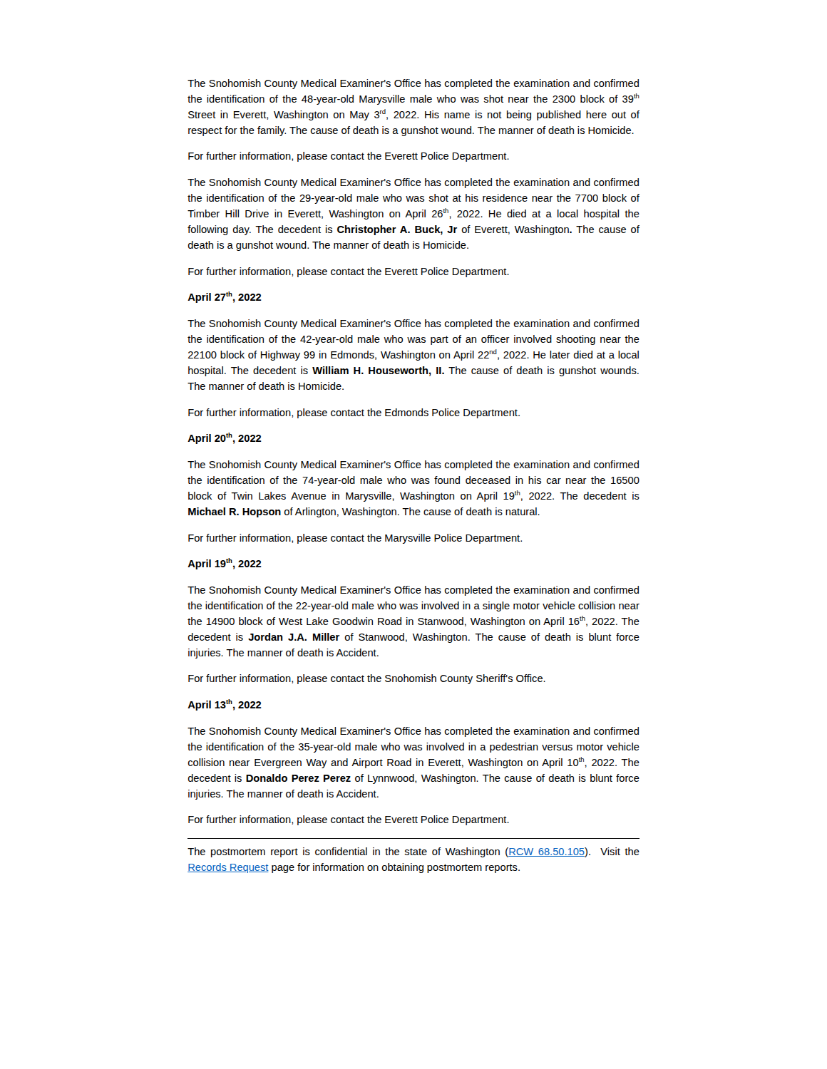The Snohomish County Medical Examiner's Office has completed the examination and confirmed the identification of the 48-year-old Marysville male who was shot near the 2300 block of 39th Street in Everett, Washington on May 3rd, 2022. His name is not being published here out of respect for the family. The cause of death is a gunshot wound. The manner of death is Homicide.
For further information, please contact the Everett Police Department.
The Snohomish County Medical Examiner's Office has completed the examination and confirmed the identification of the 29-year-old male who was shot at his residence near the 7700 block of Timber Hill Drive in Everett, Washington on April 26th, 2022. He died at a local hospital the following day. The decedent is Christopher A. Buck, Jr of Everett, Washington. The cause of death is a gunshot wound. The manner of death is Homicide.
For further information, please contact the Everett Police Department.
April 27th, 2022
The Snohomish County Medical Examiner's Office has completed the examination and confirmed the identification of the 42-year-old male who was part of an officer involved shooting near the 22100 block of Highway 99 in Edmonds, Washington on April 22nd, 2022. He later died at a local hospital. The decedent is William H. Houseworth, II. The cause of death is gunshot wounds. The manner of death is Homicide.
For further information, please contact the Edmonds Police Department.
April 20th, 2022
The Snohomish County Medical Examiner's Office has completed the examination and confirmed the identification of the 74-year-old male who was found deceased in his car near the 16500 block of Twin Lakes Avenue in Marysville, Washington on April 19th, 2022. The decedent is Michael R. Hopson of Arlington, Washington. The cause of death is natural.
For further information, please contact the Marysville Police Department.
April 19th, 2022
The Snohomish County Medical Examiner's Office has completed the examination and confirmed the identification of the 22-year-old male who was involved in a single motor vehicle collision near the 14900 block of West Lake Goodwin Road in Stanwood, Washington on April 16th, 2022. The decedent is Jordan J.A. Miller of Stanwood, Washington. The cause of death is blunt force injuries. The manner of death is Accident.
For further information, please contact the Snohomish County Sheriff's Office.
April 13th, 2022
The Snohomish County Medical Examiner's Office has completed the examination and confirmed the identification of the 35-year-old male who was involved in a pedestrian versus motor vehicle collision near Evergreen Way and Airport Road in Everett, Washington on April 10th, 2022. The decedent is Donaldo Perez Perez of Lynnwood, Washington. The cause of death is blunt force injuries. The manner of death is Accident.
For further information, please contact the Everett Police Department.
The postmortem report is confidential in the state of Washington (RCW 68.50.105). Visit the Records Request page for information on obtaining postmortem reports.